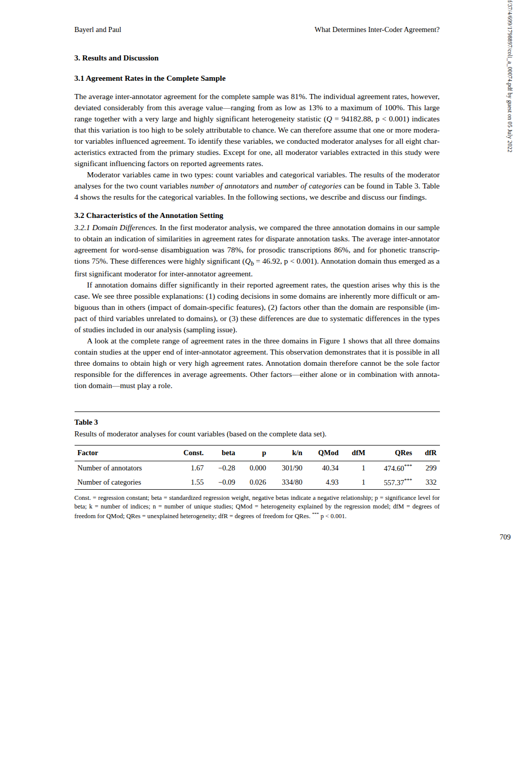Bayerl and Paul
What Determines Inter-Coder Agreement?
3. Results and Discussion
3.1 Agreement Rates in the Complete Sample
The average inter-annotator agreement for the complete sample was 81%. The individual agreement rates, however, deviated considerably from this average value—ranging from as low as 13% to a maximum of 100%. This large range together with a very large and highly significant heterogeneity statistic (Q = 94182.88, p < 0.001) indicates that this variation is too high to be solely attributable to chance. We can therefore assume that one or more moderator variables influenced agreement. To identify these variables, we conducted moderator analyses for all eight characteristics extracted from the primary studies. Except for one, all moderator variables extracted in this study were significant influencing factors on reported agreements rates.
Moderator variables came in two types: count variables and categorical variables. The results of the moderator analyses for the two count variables number of annotators and number of categories can be found in Table 3. Table 4 shows the results for the categorical variables. In the following sections, we describe and discuss our findings.
3.2 Characteristics of the Annotation Setting
3.2.1 Domain Differences. In the first moderator analysis, we compared the three annotation domains in our sample to obtain an indication of similarities in agreement rates for disparate annotation tasks. The average inter-annotator agreement for word-sense disambiguation was 78%, for prosodic transcriptions 86%, and for phonetic transcriptions 75%. These differences were highly significant (Qb = 46.92, p < 0.001). Annotation domain thus emerged as a first significant moderator for inter-annotator agreement.
If annotation domains differ significantly in their reported agreement rates, the question arises why this is the case. We see three possible explanations: (1) coding decisions in some domains are inherently more difficult or ambiguous than in others (impact of domain-specific features), (2) factors other than the domain are responsible (impact of third variables unrelated to domains), or (3) these differences are due to systematic differences in the types of studies included in our analysis (sampling issue).
A look at the complete range of agreement rates in the three domains in Figure 1 shows that all three domains contain studies at the upper end of inter-annotator agreement. This observation demonstrates that it is possible in all three domains to obtain high or very high agreement rates. Annotation domain therefore cannot be the sole factor responsible for the differences in average agreements. Other factors—either alone or in combination with annotation domain—must play a role.
Table 3
Results of moderator analyses for count variables (based on the complete data set).
| Factor | Const. | beta | p | k/n | QMod | dfM | QRes | dfR |
| --- | --- | --- | --- | --- | --- | --- | --- | --- |
| Number of annotators | 1.67 | −0.28 | 0.000 | 301/90 | 40.34 | 1 | 474.60 *** | 299 |
| Number of categories | 1.55 | −0.09 | 0.026 | 334/80 | 4.93 | 1 | 557.37 *** | 332 |
Const. = regression constant; beta = standardized regression weight, negative betas indicate a negative relationship; p = significance level for beta; k = number of indices; n = number of unique studies; QMod = heterogeneity explained by the regression model; dfM = degrees of freedom for QMod; QRes = unexplained heterogeneity; dfR = degrees of freedom for QRes. *** p < 0.001.
Downloaded from http://direct.mit.edu/coli/article-pdf/37/4/699/1798897/coli_a_00074.pdf by guest on 05 July 2022
709